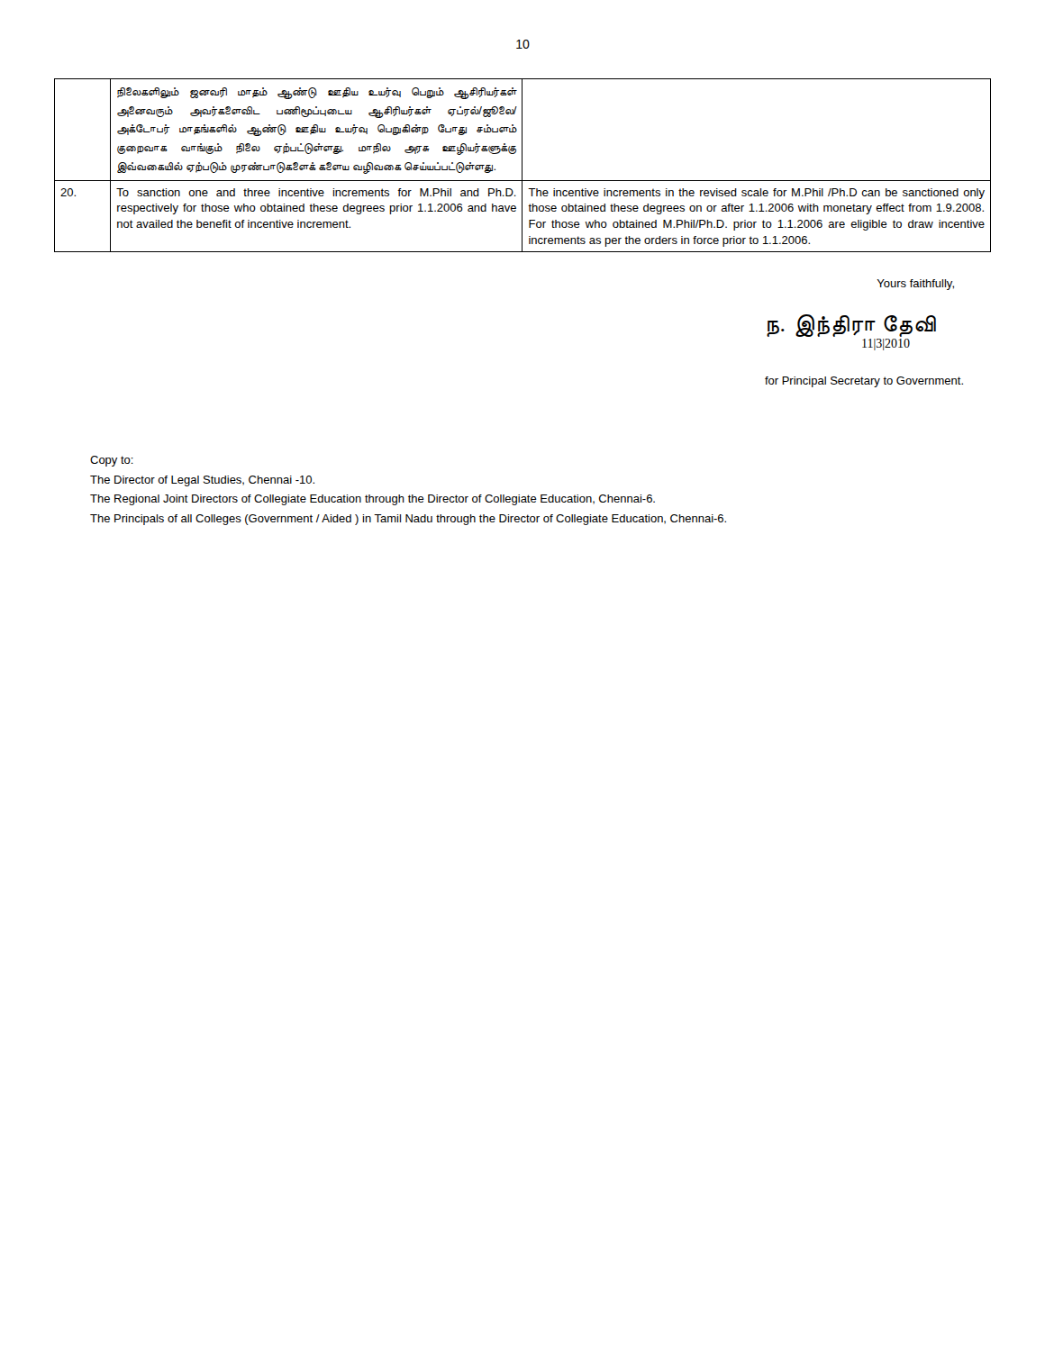10
| | நிலைகளிலும் ஜனவரி மாதம் ஆண்டு ஊதிய உயர்வு பெறும் ஆசிரியர்கள் அனைவரும் அவர்களைவிட பணிமூப்புடைய ஆசிரியர்கள் ஏப்ரல்/ஜூலை/ அக்டோபர் மாதங்களில் ஆண்டு ஊதிய உயர்வு பெறுகின்ற போது சம்பளம் குறைவாக வாங்கும் நிலை ஏற்பட்டுள்ளது. மாநில அரசு ஊழியர்களுக்கு இவ்வகையில் ஏற்படும் முரண்பாடுகளைக் களைய வழிவகை செய்யப்பட்டுள்ளது. | |
| 20. | To sanction one and three incentive increments for M.Phil and Ph.D. respectively for those who obtained these degrees prior 1.1.2006 and have not availed the benefit of incentive increment. | The incentive increments in the revised scale for M.Phil /Ph.D can be sanctioned only those obtained these degrees on or after 1.1.2006 with monetary effect from 1.9.2008. For those who obtained M.Phil/Ph.D. prior to 1.1.2006 are eligible to draw incentive increments as per the orders in force prior to 1.1.2006. |
Yours faithfully,
ந. இந்திரா தேவி
11|3|2010
for Principal Secretary to Government.
Copy to:
The Director of Legal Studies, Chennai -10.
The Regional Joint Directors of Collegiate Education through the Director of Collegiate Education, Chennai-6.
The Principals of all Colleges (Government / Aided ) in Tamil Nadu through the Director of Collegiate Education, Chennai-6.